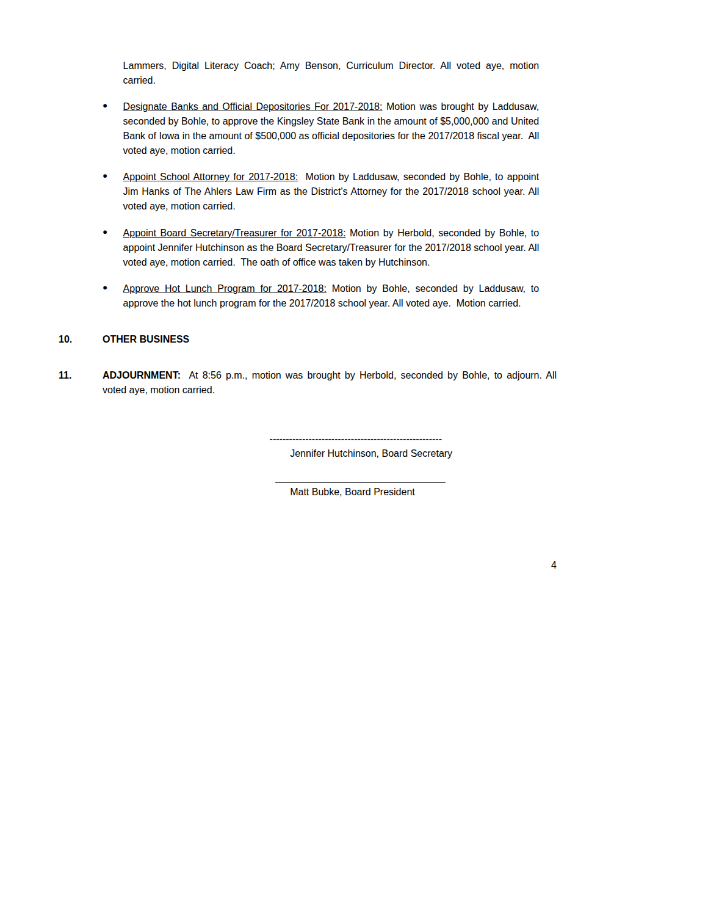Lammers, Digital Literacy Coach; Amy Benson, Curriculum Director. All voted aye, motion carried.
Designate Banks and Official Depositories For 2017-2018: Motion was brought by Laddusaw, seconded by Bohle, to approve the Kingsley State Bank in the amount of $5,000,000 and United Bank of Iowa in the amount of $500,000 as official depositories for the 2017/2018 fiscal year. All voted aye, motion carried.
Appoint School Attorney for 2017-2018: Motion by Laddusaw, seconded by Bohle, to appoint Jim Hanks of The Ahlers Law Firm as the District's Attorney for the 2017/2018 school year. All voted aye, motion carried.
Appoint Board Secretary/Treasurer for 2017-2018: Motion by Herbold, seconded by Bohle, to appoint Jennifer Hutchinson as the Board Secretary/Treasurer for the 2017/2018 school year. All voted aye, motion carried. The oath of office was taken by Hutchinson.
Approve Hot Lunch Program for 2017-2018: Motion by Bohle, seconded by Laddusaw, to approve the hot lunch program for the 2017/2018 school year. All voted aye. Motion carried.
10. OTHER BUSINESS
11.
ADJOURNMENT: At 8:56 p.m., motion was brought by Herbold, seconded by Bohle, to adjourn. All voted aye, motion carried.
-----------------------------------------------------
Jennifer Hutchinson, Board Secretary
Matt Bubke, Board President
4